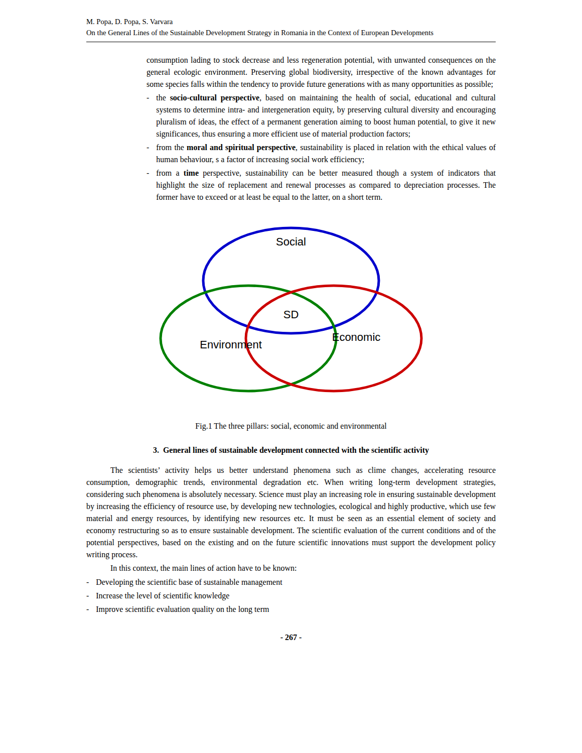M. Popa, D. Popa, S. Varvara
On the General Lines of the Sustainable Development Strategy in Romania in the Context of European Developments
consumption lading to stock decrease and less regeneration potential, with unwanted consequences on the general ecologic environment. Preserving global biodiversity, irrespective of the known advantages for some species falls within the tendency to provide future generations with as many opportunities as possible;
the socio-cultural perspective, based on maintaining the health of social, educational and cultural systems to determine intra- and intergeneration equity, by preserving cultural diversity and encouraging pluralism of ideas, the effect of a permanent generation aiming to boost human potential, to give it new significances, thus ensuring a more efficient use of material production factors;
from the moral and spiritual perspective, sustainability is placed in relation with the ethical values of human behaviour, s a factor of increasing social work efficiency;
from a time perspective, sustainability can be better measured though a system of indicators that highlight the size of replacement and renewal processes as compared to depreciation processes. The former have to exceed or at least be equal to the latter, on a short term.
Social SD Environment Economic
Fig.1 The three pillars: social, economic and environmental
3. General lines of sustainable development connected with the scientific activity
The scientists’ activity helps us better understand phenomena such as clime changes, accelerating resource consumption, demographic trends, environmental degradation etc. When writing long-term development strategies, considering such phenomena is absolutely necessary. Science must play an increasing role in ensuring sustainable development by increasing the efficiency of resource use, by developing new technologies, ecological and highly productive, which use few material and energy resources, by identifying new resources etc. It must be seen as an essential element of society and economy restructuring so as to ensure sustainable development. The scientific evaluation of the current conditions and of the potential perspectives, based on the existing and on the future scientific innovations must support the development policy writing process.
In this context, the main lines of action have to be known:
Developing the scientific base of sustainable management
Increase the level of scientific knowledge
Improve scientific evaluation quality on the long term
- 267 -